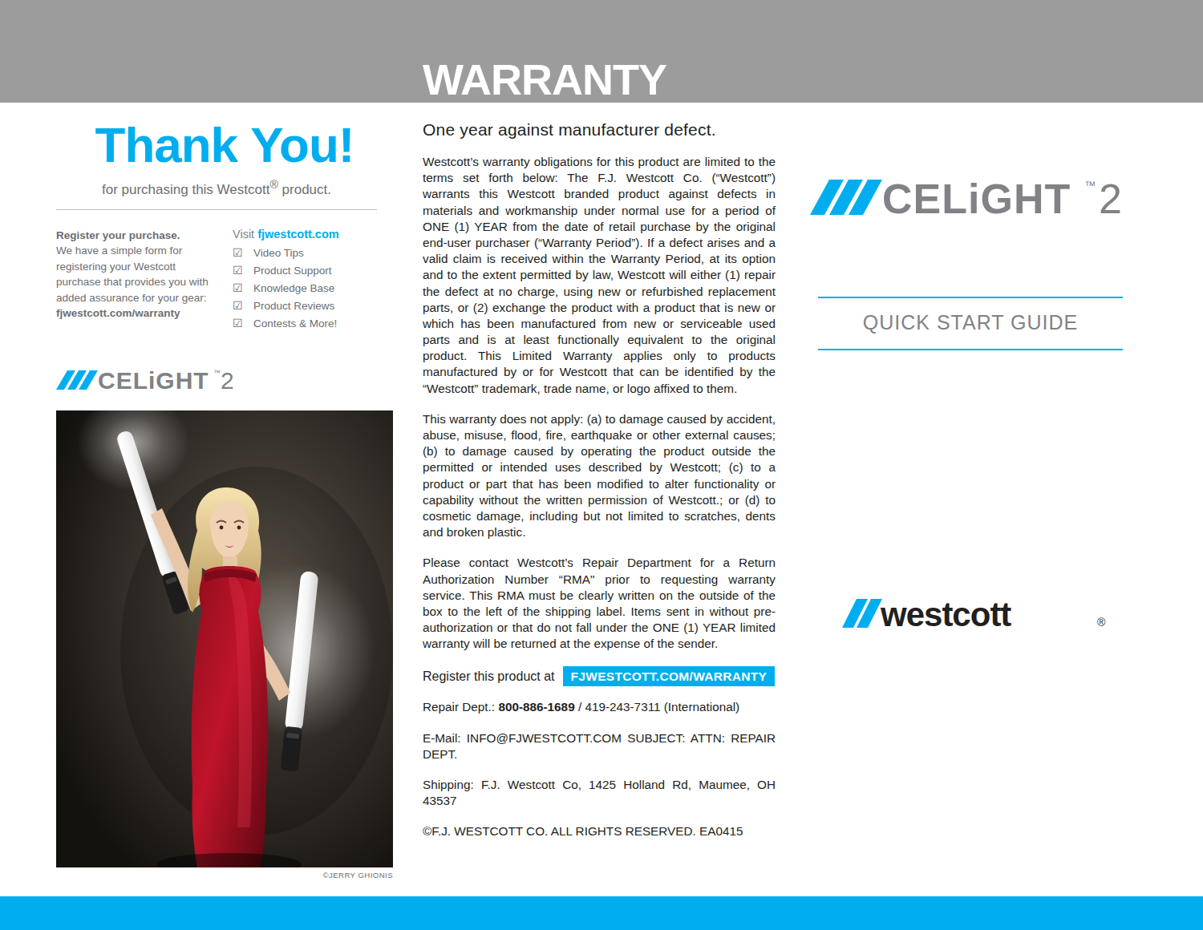WARRANTY
Thank You!
for purchasing this Westcott® product.
Register your purchase.
We have a simple form for registering your Westcott purchase that provides you with added assurance for your gear:
fjwestcott.com/warranty
Visit fjwestcott.com
Video Tips
Product Support
Knowledge Base
Product Reviews
Contests & More!
CELiGHT ™ 2
©JERRY GHIONIS
One year against manufacturer defect.
Westcott’s warranty obligations for this product are limited to the terms set forth below: The F.J. Westcott Co. (“Westcott”) warrants this Westcott branded product against defects in materials and workmanship under normal use for a period of ONE (1) YEAR from the date of retail purchase by the original end-user purchaser (“Warranty Period”). If a defect arises and a valid claim is received within the Warranty Period, at its option and to the extent permitted by law, Westcott will either (1) repair the defect at no charge, using new or refurbished replacement parts, or (2) exchange the product with a product that is new or which has been manufactured from new or serviceable used parts and is at least functionally equivalent to the original product. This Limited Warranty applies only to products manufactured by or for Westcott that can be identified by the “Westcott” trademark, trade name, or logo affixed to them.
This warranty does not apply: (a) to damage caused by accident, abuse, misuse, flood, fire, earthquake or other external causes; (b) to damage caused by operating the product outside the permitted or intended uses described by Westcott; (c) to a product or part that has been modified to alter functionality or capability without the written permission of Westcott.; or (d) to cosmetic damage, including but not limited to scratches, dents and broken plastic.
Please contact Westcott’s Repair Department for a Return Authorization Number “RMA" prior to requesting warranty service. This RMA must be clearly written on the outside of the box to the left of the shipping label. Items sent in without pre-authorization or that do not fall under the ONE (1) YEAR limited warranty will be returned at the expense of the sender.
Register this product at FJWESTCOTT.COM/WARRANTY
Repair Dept.: 800-886-1689 / 419-243-7311 (International)
E-Mail: INFO@FJWESTCOTT.COM SUBJECT: ATTN: REPAIR DEPT.
Shipping: F.J. Westcott Co, 1425 Holland Rd, Maumee, OH 43537
©F.J. WESTCOTT CO. ALL RIGHTS RESERVED. EA0415
CELiGHT ™ 2
QUICK START GUIDE
westcott ®